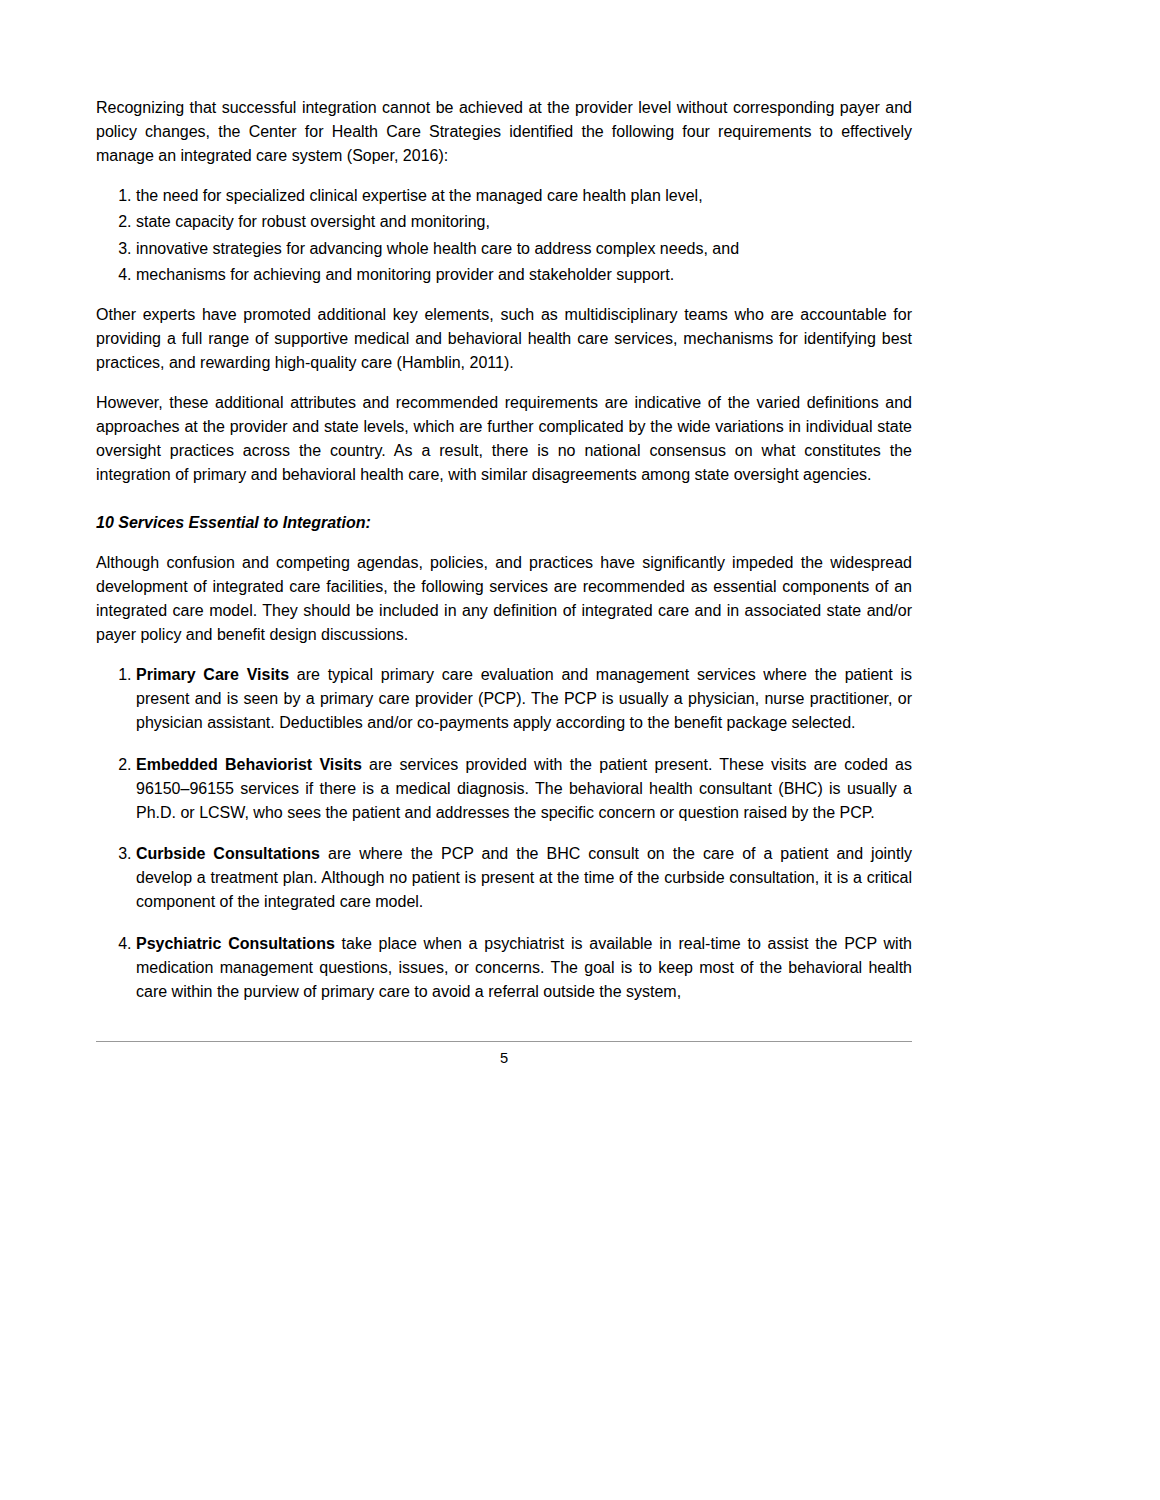Recognizing that successful integration cannot be achieved at the provider level without corresponding payer and policy changes, the Center for Health Care Strategies identified the following four requirements to effectively manage an integrated care system (Soper, 2016):
the need for specialized clinical expertise at the managed care health plan level,
state capacity for robust oversight and monitoring,
innovative strategies for advancing whole health care to address complex needs, and
mechanisms for achieving and monitoring provider and stakeholder support.
Other experts have promoted additional key elements, such as multidisciplinary teams who are accountable for providing a full range of supportive medical and behavioral health care services, mechanisms for identifying best practices, and rewarding high-quality care (Hamblin, 2011).
However, these additional attributes and recommended requirements are indicative of the varied definitions and approaches at the provider and state levels, which are further complicated by the wide variations in individual state oversight practices across the country. As a result, there is no national consensus on what constitutes the integration of primary and behavioral health care, with similar disagreements among state oversight agencies.
10 Services Essential to Integration:
Although confusion and competing agendas, policies, and practices have significantly impeded the widespread development of integrated care facilities, the following services are recommended as essential components of an integrated care model. They should be included in any definition of integrated care and in associated state and/or payer policy and benefit design discussions.
Primary Care Visits are typical primary care evaluation and management services where the patient is present and is seen by a primary care provider (PCP). The PCP is usually a physician, nurse practitioner, or physician assistant. Deductibles and/or co-payments apply according to the benefit package selected.
Embedded Behaviorist Visits are services provided with the patient present. These visits are coded as 96150–96155 services if there is a medical diagnosis. The behavioral health consultant (BHC) is usually a Ph.D. or LCSW, who sees the patient and addresses the specific concern or question raised by the PCP.
Curbside Consultations are where the PCP and the BHC consult on the care of a patient and jointly develop a treatment plan. Although no patient is present at the time of the curbside consultation, it is a critical component of the integrated care model.
Psychiatric Consultations take place when a psychiatrist is available in real-time to assist the PCP with medication management questions, issues, or concerns. The goal is to keep most of the behavioral health care within the purview of primary care to avoid a referral outside the system,
5